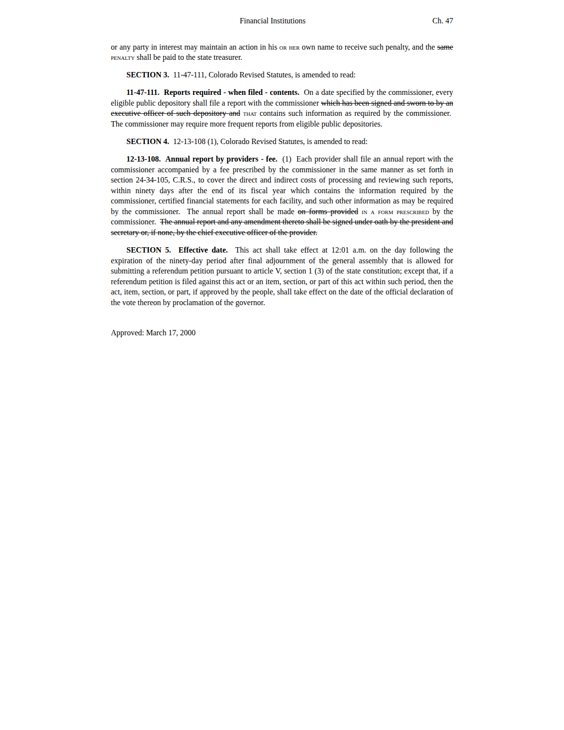Financial Institutions Ch. 47
or any party in interest may maintain an action in his or her own name to receive such penalty, and the same penalty shall be paid to the state treasurer.
SECTION 3. 11-47-111, Colorado Revised Statutes, is amended to read:
11-47-111. Reports required - when filed - contents. On a date specified by the commissioner, every eligible public depository shall file a report with the commissioner which has been signed and sworn to by an executive officer of such depository and that contains such information as required by the commissioner. The commissioner may require more frequent reports from eligible public depositories.
SECTION 4. 12-13-108 (1), Colorado Revised Statutes, is amended to read:
12-13-108. Annual report by providers - fee. (1) Each provider shall file an annual report with the commissioner accompanied by a fee prescribed by the commissioner in the same manner as set forth in section 24-34-105, C.R.S., to cover the direct and indirect costs of processing and reviewing such reports, within ninety days after the end of its fiscal year which contains the information required by the commissioner, certified financial statements for each facility, and such other information as may be required by the commissioner. The annual report shall be made on forms provided in a form prescribed by the commissioner. The annual report and any amendment thereto shall be signed under oath by the president and secretary or, if none, by the chief executive officer of the provider.
SECTION 5. Effective date. This act shall take effect at 12:01 a.m. on the day following the expiration of the ninety-day period after final adjournment of the general assembly that is allowed for submitting a referendum petition pursuant to article V, section 1 (3) of the state constitution; except that, if a referendum petition is filed against this act or an item, section, or part of this act within such period, then the act, item, section, or part, if approved by the people, shall take effect on the date of the official declaration of the vote thereon by proclamation of the governor.
Approved: March 17, 2000